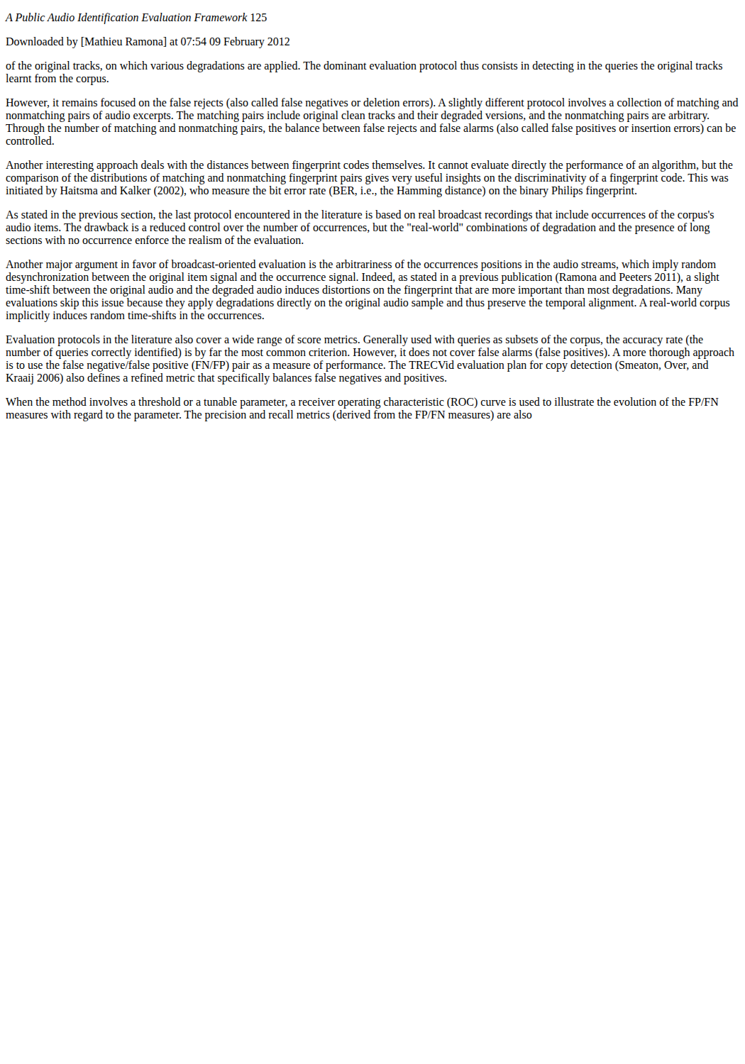A Public Audio Identification Evaluation Framework 125
Downloaded by [Mathieu Ramona] at 07:54 09 February 2012
of the original tracks, on which various degradations are applied. The dominant evaluation protocol thus consists in detecting in the queries the original tracks learnt from the corpus.
However, it remains focused on the false rejects (also called false negatives or deletion errors). A slightly different protocol involves a collection of matching and nonmatching pairs of audio excerpts. The matching pairs include original clean tracks and their degraded versions, and the nonmatching pairs are arbitrary. Through the number of matching and nonmatching pairs, the balance between false rejects and false alarms (also called false positives or insertion errors) can be controlled.
Another interesting approach deals with the distances between fingerprint codes themselves. It cannot evaluate directly the performance of an algorithm, but the comparison of the distributions of matching and nonmatching fingerprint pairs gives very useful insights on the discriminativity of a fingerprint code. This was initiated by Haitsma and Kalker (2002), who measure the bit error rate (BER, i.e., the Hamming distance) on the binary Philips fingerprint.
As stated in the previous section, the last protocol encountered in the literature is based on real broadcast recordings that include occurrences of the corpus's audio items. The drawback is a reduced control over the number of occurrences, but the "real-world" combinations of degradation and the presence of long sections with no occurrence enforce the realism of the evaluation.
Another major argument in favor of broadcast-oriented evaluation is the arbitrariness of the occurrences positions in the audio streams, which imply random desynchronization between the original item signal and the occurrence signal. Indeed, as stated in a previous publication (Ramona and Peeters 2011), a slight time-shift between the original audio and the degraded audio induces distortions on the fingerprint that are more important than most degradations. Many evaluations skip this issue because they apply degradations directly on the original audio sample and thus preserve the temporal alignment. A real-world corpus implicitly induces random time-shifts in the occurrences.
Evaluation protocols in the literature also cover a wide range of score metrics. Generally used with queries as subsets of the corpus, the accuracy rate (the number of queries correctly identified) is by far the most common criterion. However, it does not cover false alarms (false positives). A more thorough approach is to use the false negative/false positive (FN/FP) pair as a measure of performance. The TRECVid evaluation plan for copy detection (Smeaton, Over, and Kraaij 2006) also defines a refined metric that specifically balances false negatives and positives.
When the method involves a threshold or a tunable parameter, a receiver operating characteristic (ROC) curve is used to illustrate the evolution of the FP/FN measures with regard to the parameter. The precision and recall metrics (derived from the FP/FN measures) are also